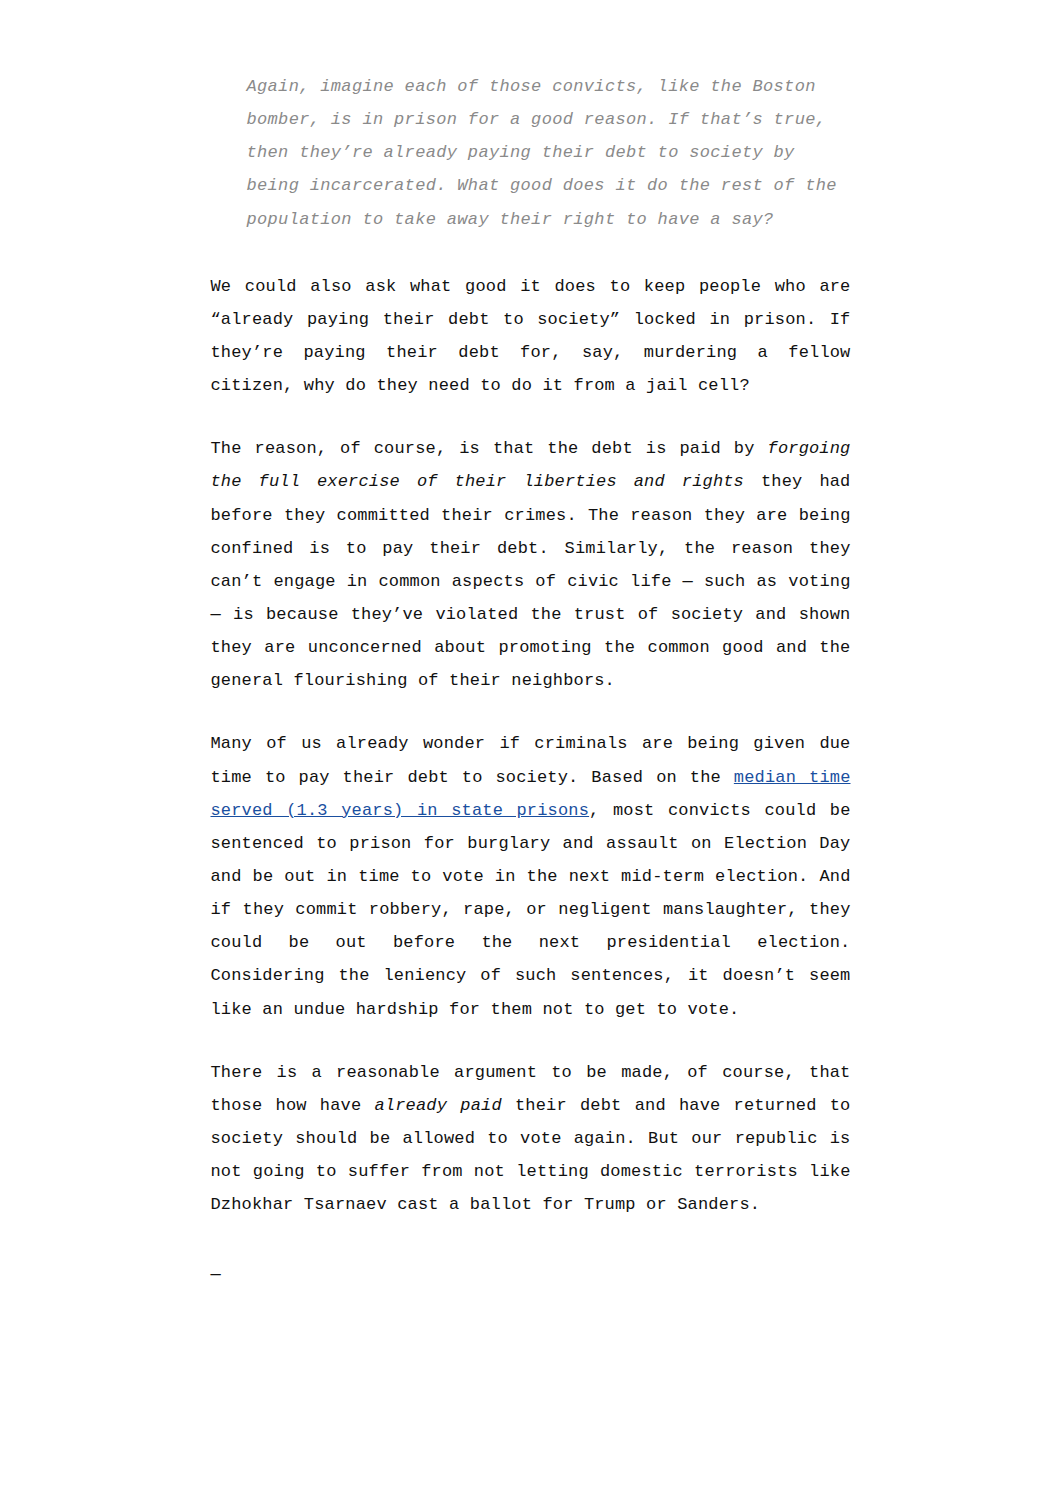Again, imagine each of those convicts, like the Boston bomber, is in prison for a good reason. If that’s true, then they’re already paying their debt to society by being incarcerated. What good does it do the rest of the population to take away their right to have a say?
We could also ask what good it does to keep people who are “already paying their debt to society” locked in prison. If they’re paying their debt for, say, murdering a fellow citizen, why do they need to do it from a jail cell?
The reason, of course, is that the debt is paid by forgoing the full exercise of their liberties and rights they had before they committed their crimes. The reason they are being confined is to pay their debt. Similarly, the reason they can’t engage in common aspects of civic life — such as voting — is because they’ve violated the trust of society and shown they are unconcerned about promoting the common good and the general flourishing of their neighbors.
Many of us already wonder if criminals are being given due time to pay their debt to society. Based on the median time served (1.3 years) in state prisons, most convicts could be sentenced to prison for burglary and assault on Election Day and be out in time to vote in the next mid-term election. And if they commit robbery, rape, or negligent manslaughter, they could be out before the next presidential election. Considering the leniency of such sentences, it doesn’t seem like an undue hardship for them not to get to vote.
There is a reasonable argument to be made, of course, that those how have already paid their debt and have returned to society should be allowed to vote again. But our republic is not going to suffer from not letting domestic terrorists like Dzhokhar Tsarnaev cast a ballot for Trump or Sanders.
—